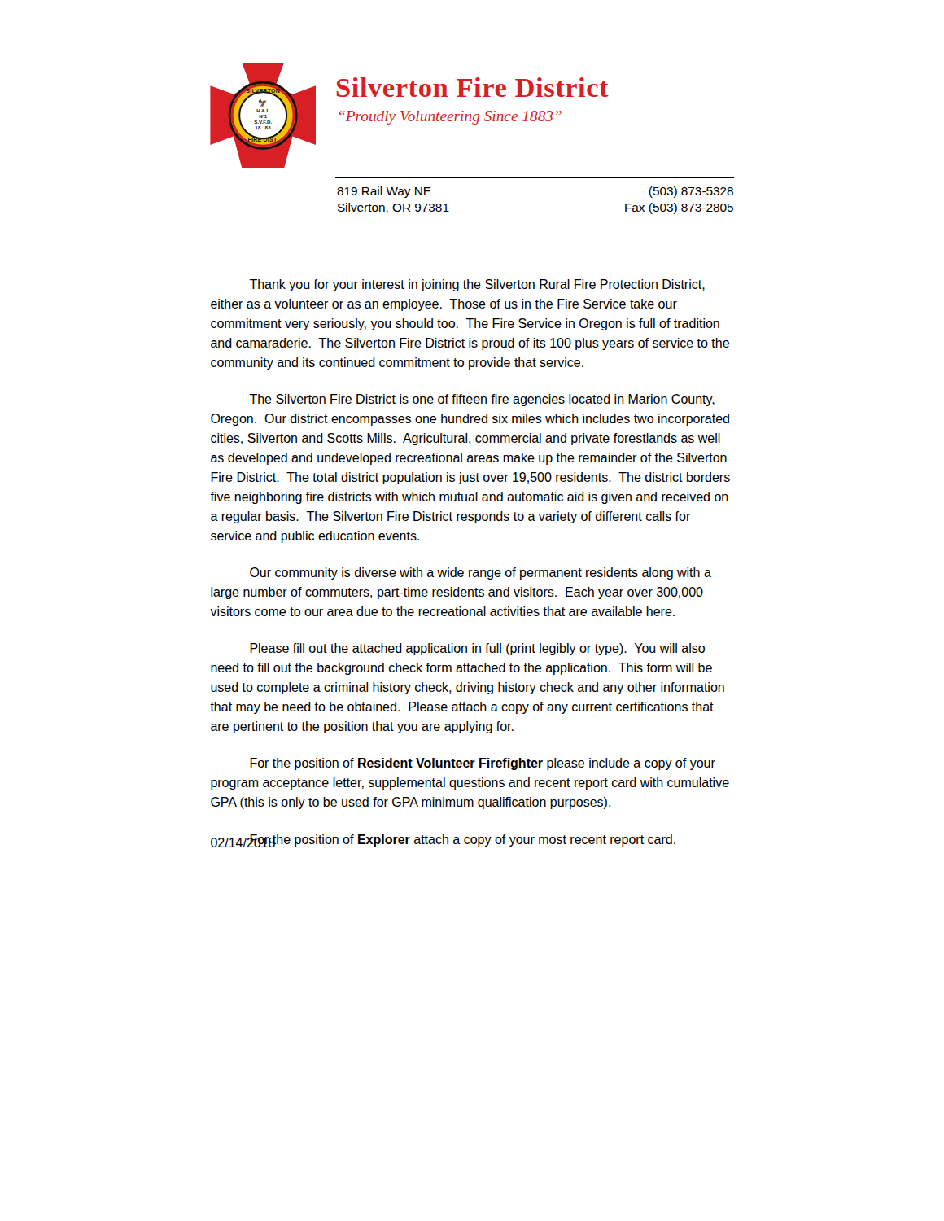SILVERTON FIRE DIST.
🦅
H & L
Nº1
S.V.F.D.
18 83
Silverton Fire District
“Proudly Volunteering Since 1883”
819 Rail Way NE
Silverton, OR 97381
(503) 873-5328
Fax (503) 873-2805
Thank you for your interest in joining the Silverton Rural Fire Protection District, either as a volunteer or as an employee. Those of us in the Fire Service take our commitment very seriously, you should too. The Fire Service in Oregon is full of tradition and camaraderie. The Silverton Fire District is proud of its 100 plus years of service to the community and its continued commitment to provide that service.
The Silverton Fire District is one of fifteen fire agencies located in Marion County, Oregon. Our district encompasses one hundred six miles which includes two incorporated cities, Silverton and Scotts Mills. Agricultural, commercial and private forestlands as well as developed and undeveloped recreational areas make up the remainder of the Silverton Fire District. The total district population is just over 19,500 residents. The district borders five neighboring fire districts with which mutual and automatic aid is given and received on a regular basis. The Silverton Fire District responds to a variety of different calls for service and public education events.
Our community is diverse with a wide range of permanent residents along with a large number of commuters, part-time residents and visitors. Each year over 300,000 visitors come to our area due to the recreational activities that are available here.
Please fill out the attached application in full (print legibly or type). You will also need to fill out the background check form attached to the application. This form will be used to complete a criminal history check, driving history check and any other information that may be need to be obtained. Please attach a copy of any current certifications that are pertinent to the position that you are applying for.
For the position of Resident Volunteer Firefighter please include a copy of your program acceptance letter, supplemental questions and recent report card with cumulative GPA (this is only to be used for GPA minimum qualification purposes).
For the position of Explorer attach a copy of your most recent report card.
02/14/2018